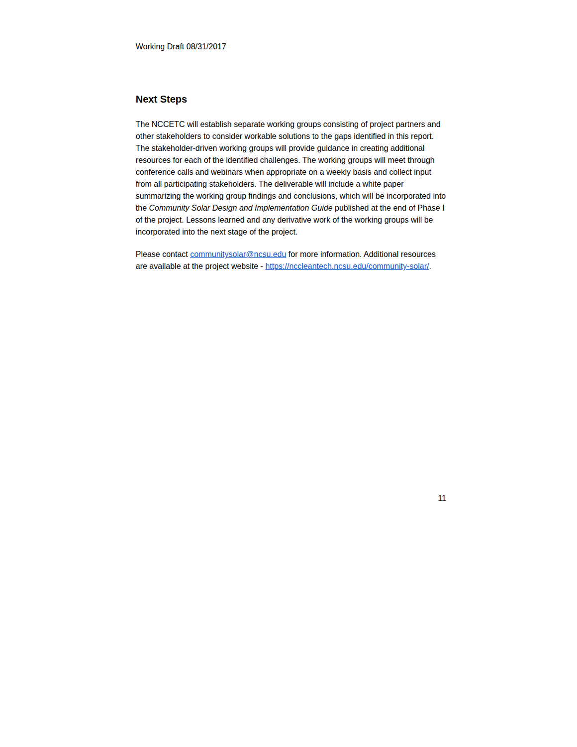Working Draft 08/31/2017
Next Steps
The NCCETC will establish separate working groups consisting of project partners and other stakeholders to consider workable solutions to the gaps identified in this report. The stakeholder-driven working groups will provide guidance in creating additional resources for each of the identified challenges. The working groups will meet through conference calls and webinars when appropriate on a weekly basis and collect input from all participating stakeholders. The deliverable will include a white paper summarizing the working group findings and conclusions, which will be incorporated into the Community Solar Design and Implementation Guide published at the end of Phase I of the project. Lessons learned and any derivative work of the working groups will be incorporated into the next stage of the project.
Please contact communitysolar@ncsu.edu for more information. Additional resources are available at the project website - https://nccleantech.ncsu.edu/community-solar/.
11